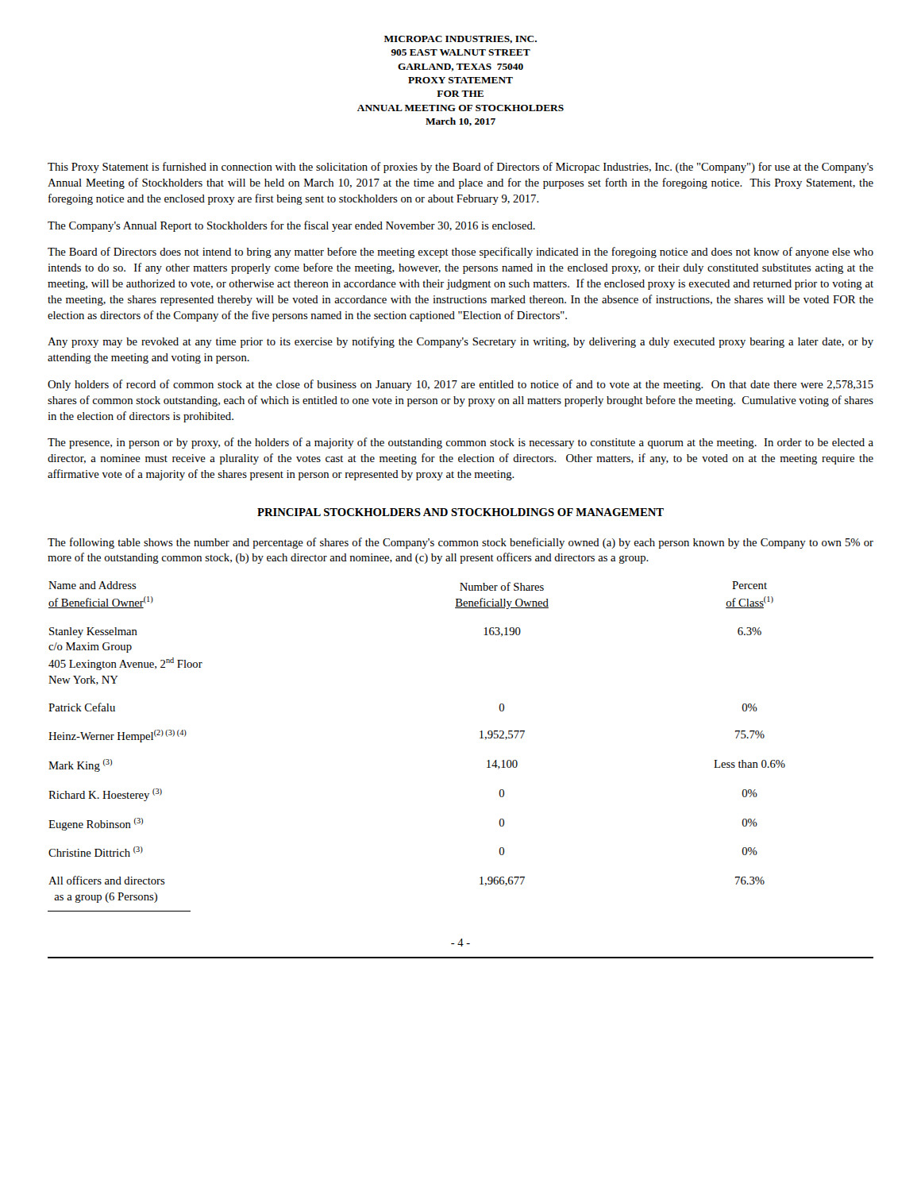MICROPAC INDUSTRIES, INC.
905 EAST WALNUT STREET
GARLAND, TEXAS 75040
PROXY STATEMENT
FOR THE
ANNUAL MEETING OF STOCKHOLDERS
March 10, 2017
This Proxy Statement is furnished in connection with the solicitation of proxies by the Board of Directors of Micropac Industries, Inc. (the "Company") for use at the Company's Annual Meeting of Stockholders that will be held on March 10, 2017 at the time and place and for the purposes set forth in the foregoing notice. This Proxy Statement, the foregoing notice and the enclosed proxy are first being sent to stockholders on or about February 9, 2017.
The Company's Annual Report to Stockholders for the fiscal year ended November 30, 2016 is enclosed.
The Board of Directors does not intend to bring any matter before the meeting except those specifically indicated in the foregoing notice and does not know of anyone else who intends to do so. If any other matters properly come before the meeting, however, the persons named in the enclosed proxy, or their duly constituted substitutes acting at the meeting, will be authorized to vote, or otherwise act thereon in accordance with their judgment on such matters. If the enclosed proxy is executed and returned prior to voting at the meeting, the shares represented thereby will be voted in accordance with the instructions marked thereon. In the absence of instructions, the shares will be voted FOR the election as directors of the Company of the five persons named in the section captioned "Election of Directors".
Any proxy may be revoked at any time prior to its exercise by notifying the Company's Secretary in writing, by delivering a duly executed proxy bearing a later date, or by attending the meeting and voting in person.
Only holders of record of common stock at the close of business on January 10, 2017 are entitled to notice of and to vote at the meeting. On that date there were 2,578,315 shares of common stock outstanding, each of which is entitled to one vote in person or by proxy on all matters properly brought before the meeting. Cumulative voting of shares in the election of directors is prohibited.
The presence, in person or by proxy, of the holders of a majority of the outstanding common stock is necessary to constitute a quorum at the meeting. In order to be elected a director, a nominee must receive a plurality of the votes cast at the meeting for the election of directors. Other matters, if any, to be voted on at the meeting require the affirmative vote of a majority of the shares present in person or represented by proxy at the meeting.
PRINCIPAL STOCKHOLDERS AND STOCKHOLDINGS OF MANAGEMENT
The following table shows the number and percentage of shares of the Company's common stock beneficially owned (a) by each person known by the Company to own 5% or more of the outstanding common stock, (b) by each director and nominee, and (c) by all present officers and directors as a group.
| Name and Address of Beneficial Owner (1) | Number of Shares Beneficially Owned | Percent of Class (1) |
| --- | --- | --- |
| Stanley Kesselman c/o Maxim Group 405 Lexington Avenue, 2 nd Floor New York, NY | 163,190 | 6.3% |
| Patrick Cefalu | 0 | 0% |
| Heinz-Werner Hempel (2) (3) (4) | 1,952,577 | 75.7% |
| Mark King (3) | 14,100 | Less than 0.6% |
| Richard K. Hoesterey (3) | 0 | 0% |
| Eugene Robinson (3) | 0 | 0% |
| Christine Dittrich (3) | 0 | 0% |
| All officers and directors as a group (6 Persons) | 1,966,677 | 76.3% |
- 4 -